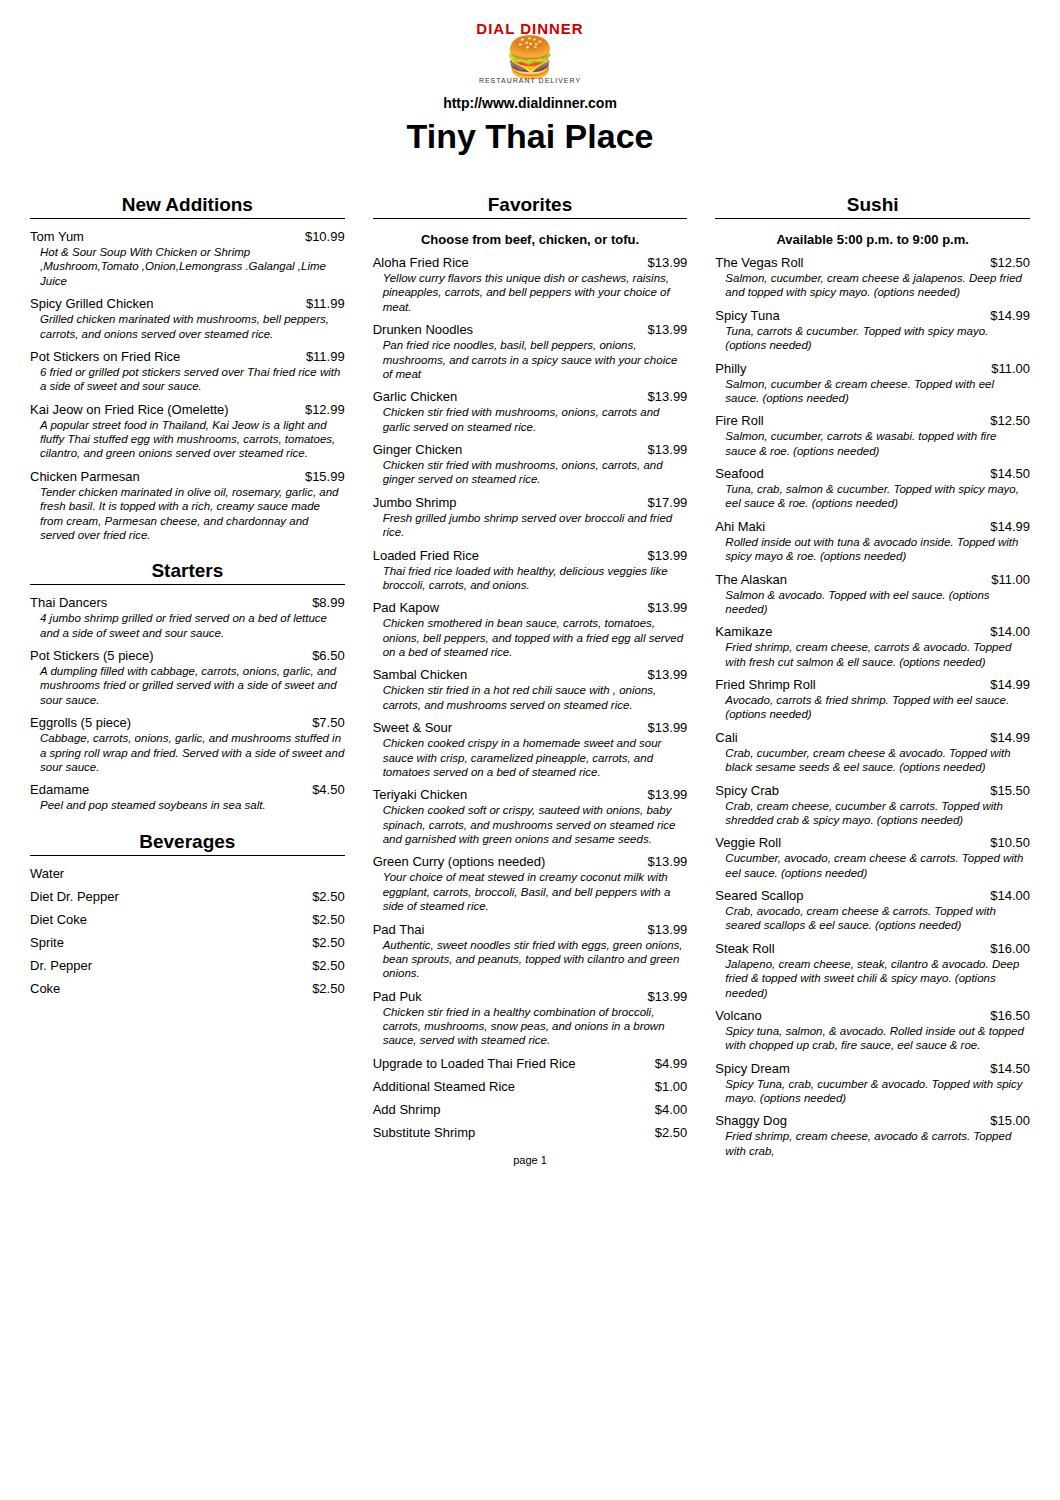DIAL DINNER
🍔
RESTAURANT DELIVERY
http://www.dialdinner.com
Tiny Thai Place
New Additions
Tom Yum$10.99
Hot & Sour Soup With Chicken or Shrimp ,Mushroom,Tomato ,Onion,Lemongrass .Galangal ,Lime Juice
Spicy Grilled Chicken$11.99
Grilled chicken marinated with mushrooms, bell peppers, carrots, and onions served over steamed rice.
Pot Stickers on Fried Rice$11.99
6 fried or grilled pot stickers served over Thai fried rice with a side of sweet and sour sauce.
Kai Jeow on Fried Rice (Omelette)$12.99
A popular street food in Thailand, Kai Jeow is a light and fluffy Thai stuffed egg with mushrooms, carrots, tomatoes, cilantro, and green onions served over steamed rice.
Chicken Parmesan$15.99
Tender chicken marinated in olive oil, rosemary, garlic, and fresh basil. It is topped with a rich, creamy sauce made from cream, Parmesan cheese, and chardonnay and served over fried rice.
Starters
Thai Dancers$8.99
4 jumbo shrimp grilled or fried served on a bed of lettuce and a side of sweet and sour sauce.
Pot Stickers (5 piece)$6.50
A dumpling filled with cabbage, carrots, onions, garlic, and mushrooms fried or grilled served with a side of sweet and sour sauce.
Eggrolls (5 piece)$7.50
Cabbage, carrots, onions, garlic, and mushrooms stuffed in a spring roll wrap and fried. Served with a side of sweet and sour sauce.
Edamame$4.50
Peel and pop steamed soybeans in sea salt.
Beverages
Water
Diet Dr. Pepper$2.50
Diet Coke$2.50
Sprite$2.50
Dr. Pepper$2.50
Coke$2.50
Favorites
Choose from beef, chicken, or tofu.
Aloha Fried Rice$13.99
Yellow curry flavors this unique dish or cashews, raisins, pineapples, carrots, and bell peppers with your choice of meat.
Drunken Noodles$13.99
Pan fried rice noodles, basil, bell peppers, onions, mushrooms, and carrots in a spicy sauce with your choice of meat
Garlic Chicken$13.99
Chicken stir fried with mushrooms, onions, carrots and garlic served on steamed rice.
Ginger Chicken$13.99
Chicken stir fried with mushrooms, onions, carrots, and ginger served on steamed rice.
Jumbo Shrimp$17.99
Fresh grilled jumbo shrimp served over broccoli and fried rice.
Loaded Fried Rice$13.99
Thai fried rice loaded with healthy, delicious veggies like broccoli, carrots, and onions.
Pad Kapow$13.99
Chicken smothered in bean sauce, carrots, tomatoes, onions, bell peppers, and topped with a fried egg all served on a bed of steamed rice.
Sambal Chicken$13.99
Chicken stir fried in a hot red chili sauce with , onions, carrots, and mushrooms served on steamed rice.
Sweet & Sour$13.99
Chicken cooked crispy in a homemade sweet and sour sauce with crisp, caramelized pineapple, carrots, and tomatoes served on a bed of steamed rice.
Teriyaki Chicken$13.99
Chicken cooked soft or crispy, sauteed with onions, baby spinach, carrots, and mushrooms served on steamed rice and garnished with green onions and sesame seeds.
Green Curry (options needed)$13.99
Your choice of meat stewed in creamy coconut milk with eggplant, carrots, broccoli, Basil, and bell peppers with a side of steamed rice.
Pad Thai$13.99
Authentic, sweet noodles stir fried with eggs, green onions, bean sprouts, and peanuts, topped with cilantro and green onions.
Pad Puk$13.99
Chicken stir fried in a healthy combination of broccoli, carrots, mushrooms, snow peas, and onions in a brown sauce, served with steamed rice.
Upgrade to Loaded Thai Fried Rice$4.99
Additional Steamed Rice$1.00
Add Shrimp$4.00
Substitute Shrimp$2.50
page 1
Sushi
Available 5:00 p.m. to 9:00 p.m.
The Vegas Roll$12.50
Salmon, cucumber, cream cheese & jalapenos. Deep fried and topped with spicy mayo. (options needed)
Spicy Tuna$14.99
Tuna, carrots & cucumber. Topped with spicy mayo. (options needed)
Philly$11.00
Salmon, cucumber & cream cheese. Topped with eel sauce. (options needed)
Fire Roll$12.50
Salmon, cucumber, carrots & wasabi. topped with fire sauce & roe. (options needed)
Seafood$14.50
Tuna, crab, salmon & cucumber. Topped with spicy mayo, eel sauce & roe. (options needed)
Ahi Maki$14.99
Rolled inside out with tuna & avocado inside. Topped with spicy mayo & roe. (options needed)
The Alaskan$11.00
Salmon & avocado. Topped with eel sauce. (options needed)
Kamikaze$14.00
Fried shrimp, cream cheese, carrots & avocado. Topped with fresh cut salmon & ell sauce. (options needed)
Fried Shrimp Roll$14.99
Avocado, carrots & fried shrimp. Topped with eel sauce. (options needed)
Cali$14.99
Crab, cucumber, cream cheese & avocado. Topped with black sesame seeds & eel sauce. (options needed)
Spicy Crab$15.50
Crab, cream cheese, cucumber & carrots. Topped with shredded crab & spicy mayo. (options needed)
Veggie Roll$10.50
Cucumber, avocado, cream cheese & carrots. Topped with eel sauce. (options needed)
Seared Scallop$14.00
Crab, avocado, cream cheese & carrots. Topped with seared scallops & eel sauce. (options needed)
Steak Roll$16.00
Jalapeno, cream cheese, steak, cilantro & avocado. Deep fried & topped with sweet chili & spicy mayo. (options needed)
Volcano$16.50
Spicy tuna, salmon, & avocado. Rolled inside out & topped with chopped up crab, fire sauce, eel sauce & roe.
Spicy Dream$14.50
Spicy Tuna, crab, cucumber & avocado. Topped with spicy mayo. (options needed)
Shaggy Dog$15.00
Fried shrimp, cream cheese, avocado & carrots. Topped with crab,